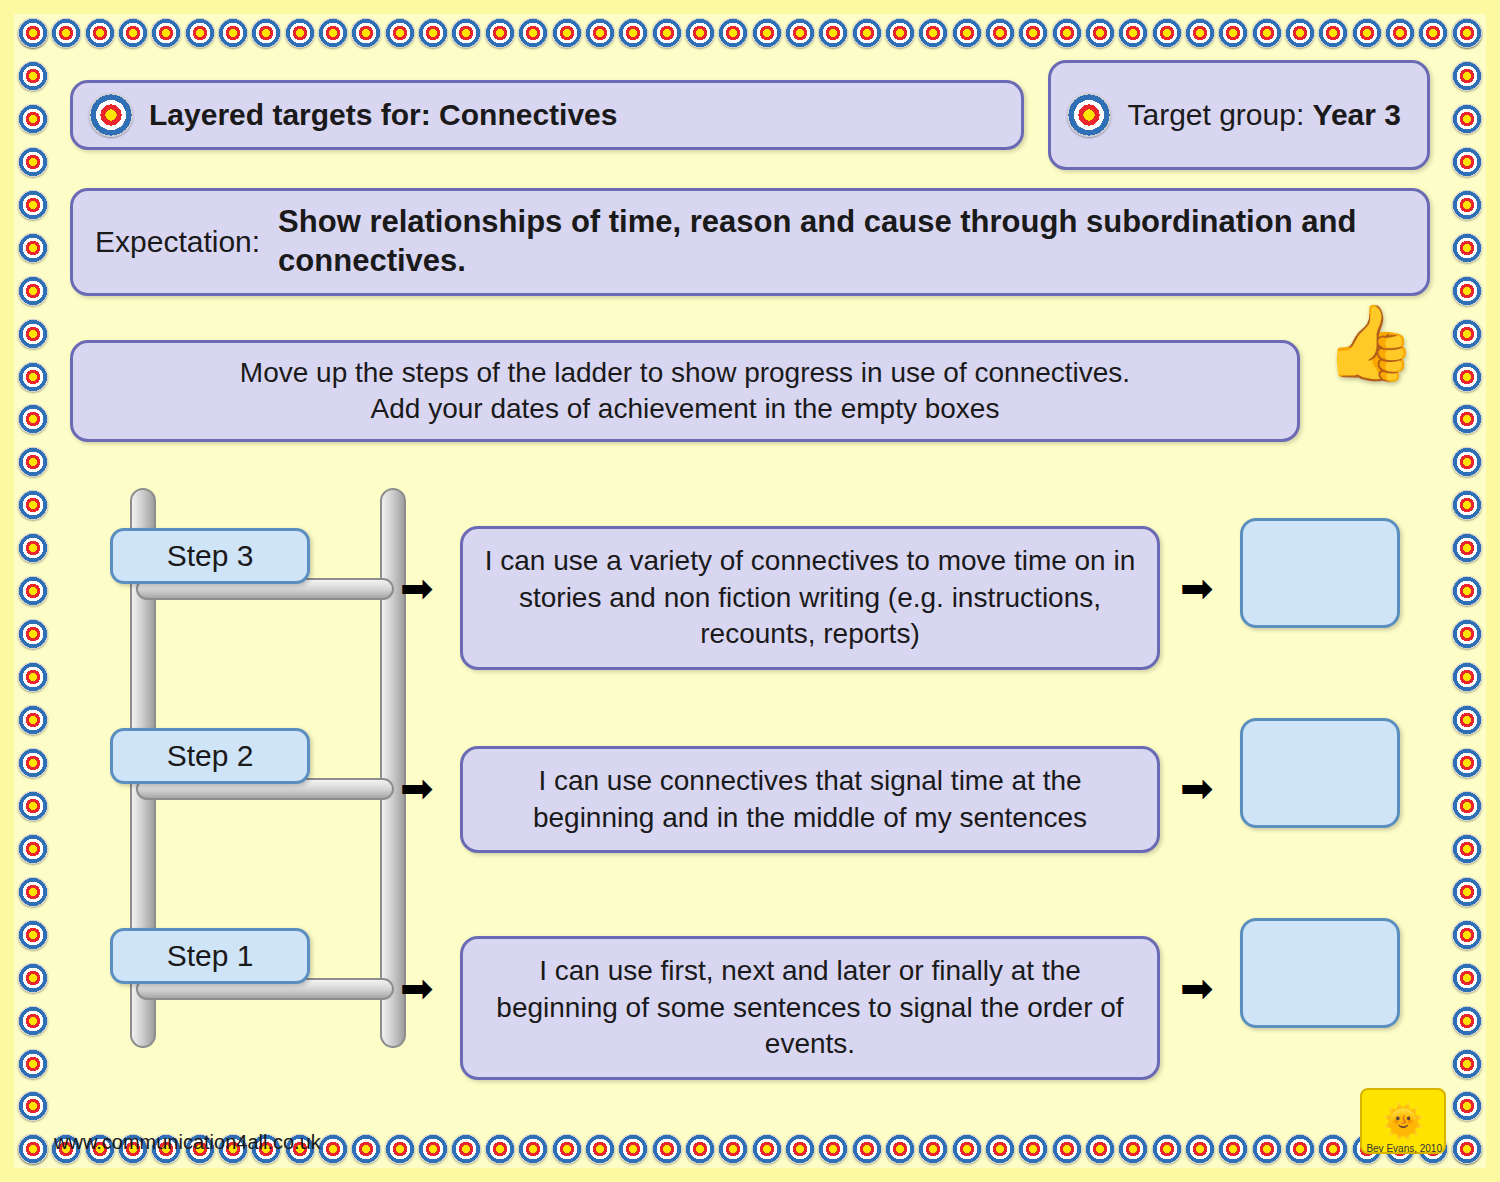Layered targets for: Connectives
Target group: Year 3
Expectation: Show relationships of time, reason and cause through subordination and connectives.
Move up the steps of the ladder to show progress in use of connectives.
Add your dates of achievement in the empty boxes
👍
Step 3
➡
I can use a variety of connectives to move time on in stories and non fiction writing (e.g. instructions, recounts, reports)
➡
Step 2
➡
I can use connectives that signal time at the beginning and in the middle of my sentences
➡
Step 1
➡
I can use first, next and later or finally at the beginning of some sentences to signal the order of events.
➡
www.communication4all.co.uk
🌞 Bev Evans, 2010